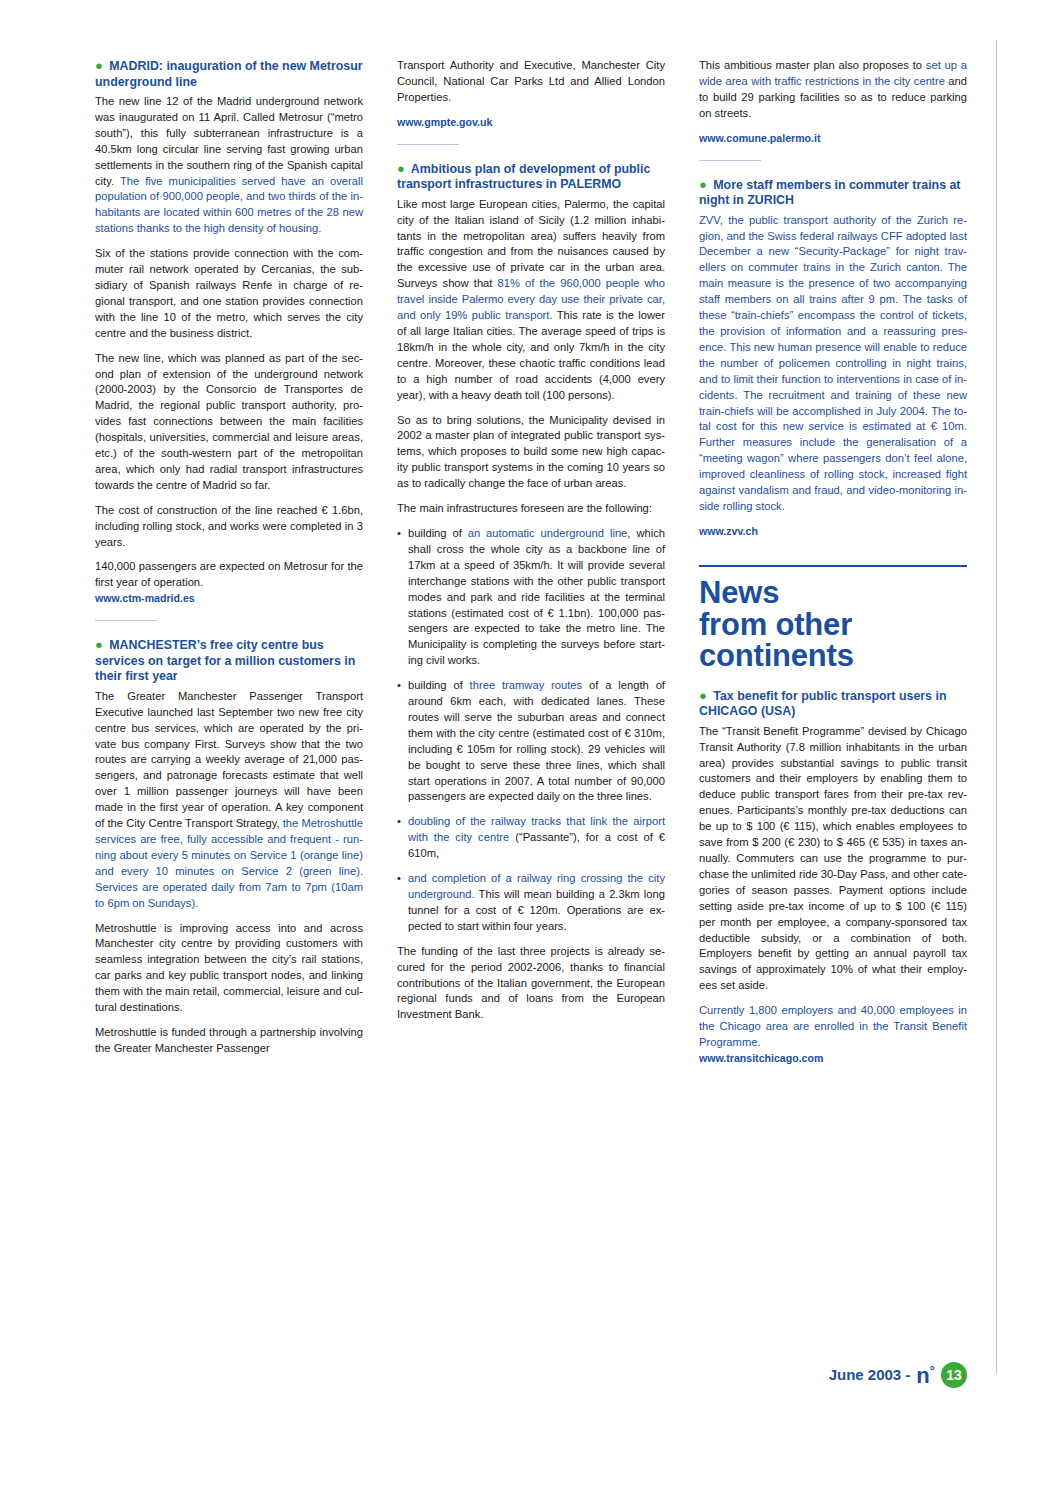● MADRID: inauguration of the new Metrosur underground line
The new line 12 of the Madrid underground network was inaugurated on 11 April. Called Metrosur (“metro south”), this fully subterranean infrastructure is a 40.5km long circular line serving fast growing urban settlements in the southern ring of the Spanish capital city. The five municipalities served have an overall population of 900,000 people, and two thirds of the inhabitants are located within 600 metres of the 28 new stations thanks to the high density of housing.
Six of the stations provide connection with the commuter rail network operated by Cercanias, the subsidiary of Spanish railways Renfe in charge of regional transport, and one station provides connection with the line 10 of the metro, which serves the city centre and the business district.
The new line, which was planned as part of the second plan of extension of the underground network (2000-2003) by the Consorcio de Transportes de Madrid, the regional public transport authority, provides fast connections between the main facilities (hospitals, universities, commercial and leisure areas, etc.) of the south-western part of the metropolitan area, which only had radial transport infrastructures towards the centre of Madrid so far.
The cost of construction of the line reached € 1.6bn, including rolling stock, and works were completed in 3 years.
140,000 passengers are expected on Metrosur for the first year of operation.
www.ctm-madrid.es
● MANCHESTER’s free city centre bus services on target for a million customers in their first year
The Greater Manchester Passenger Transport Executive launched last September two new free city centre bus services, which are operated by the private bus company First. Surveys show that the two routes are carrying a weekly average of 21,000 passengers, and patronage forecasts estimate that well over 1 million passenger journeys will have been made in the first year of operation. A key component of the City Centre Transport Strategy, the Metroshuttle services are free, fully accessible and frequent - running about every 5 minutes on Service 1 (orange line) and every 10 minutes on Service 2 (green line). Services are operated daily from 7am to 7pm (10am to 6pm on Sundays).
Metroshuttle is improving access into and across Manchester city centre by providing customers with seamless integration between the city’s rail stations, car parks and key public transport nodes, and linking them with the main retail, commercial, leisure and cultural destinations.
Metroshuttle is funded through a partnership involving the Greater Manchester Passenger
Transport Authority and Executive, Manchester City Council, National Car Parks Ltd and Allied London Properties.
www.gmpte.gov.uk
● Ambitious plan of development of public transport infrastructures in PALERMO
Like most large European cities, Palermo, the capital city of the Italian island of Sicily (1.2 million inhabitants in the metropolitan area) suffers heavily from traffic congestion and from the nuisances caused by the excessive use of private car in the urban area. Surveys show that 81% of the 960,000 people who travel inside Palermo every day use their private car, and only 19% public transport. This rate is the lower of all large Italian cities. The average speed of trips is 18km/h in the whole city, and only 7km/h in the city centre. Moreover, these chaotic traffic conditions lead to a high number of road accidents (4,000 every year), with a heavy death toll (100 persons).
So as to bring solutions, the Municipality devised in 2002 a master plan of integrated public transport systems, which proposes to build some new high capacity public transport systems in the coming 10 years so as to radically change the face of urban areas.
The main infrastructures foreseen are the following:
building of an automatic underground line, which shall cross the whole city as a backbone line of 17km at a speed of 35km/h. It will provide several interchange stations with the other public transport modes and park and ride facilities at the terminal stations (estimated cost of € 1.1bn). 100,000 passengers are expected to take the metro line. The Municipality is completing the surveys before starting civil works.
building of three tramway routes of a length of around 6km each, with dedicated lanes. These routes will serve the suburban areas and connect them with the city centre (estimated cost of € 310m, including € 105m for rolling stock). 29 vehicles will be bought to serve these three lines, which shall start operations in 2007. A total number of 90,000 passengers are expected daily on the three lines.
doubling of the railway tracks that link the airport with the city centre (“Passante”), for a cost of € 610m,
and completion of a railway ring crossing the city underground. This will mean building a 2.3km long tunnel for a cost of € 120m. Operations are expected to start within four years.
The funding of the last three projects is already secured for the period 2002-2006, thanks to financial contributions of the Italian government, the European regional funds and of loans from the European Investment Bank.
This ambitious master plan also proposes to set up a wide area with traffic restrictions in the city centre and to build 29 parking facilities so as to reduce parking on streets.
www.comune.palermo.it
● More staff members in commuter trains at night in ZURICH
ZVV, the public transport authority of the Zurich region, and the Swiss federal railways CFF adopted last December a new “Security-Package” for night travellers on commuter trains in the Zurich canton. The main measure is the presence of two accompanying staff members on all trains after 9 pm. The tasks of these “train-chiefs” encompass the control of tickets, the provision of information and a reassuring presence. This new human presence will enable to reduce the number of policemen controlling in night trains, and to limit their function to interventions in case of incidents. The recruitment and training of these new train-chiefs will be accomplished in July 2004. The total cost for this new service is estimated at € 10m. Further measures include the generalisation of a “meeting wagon” where passengers don’t feel alone, improved cleanliness of rolling stock, increased fight against vandalism and fraud, and video-monitoring inside rolling stock.
www.zvv.ch
News
from other
continents
● Tax benefit for public transport users in CHICAGO (USA)
The “Transit Benefit Programme” devised by Chicago Transit Authority (7.8 million inhabitants in the urban area) provides substantial savings to public transit customers and their employers by enabling them to deduce public transport fares from their pre-tax revenues. Participants’s monthly pre-tax deductions can be up to $ 100 (€ 115), which enables employees to save from $ 200 (€ 230) to $ 465 (€ 535) in taxes annually. Commuters can use the programme to purchase the unlimited ride 30-Day Pass, and other categories of season passes. Payment options include setting aside pre-tax income of up to $ 100 (€ 115) per month per employee, a company-sponsored tax deductible subsidy, or a combination of both. Employers benefit by getting an annual payroll tax savings of approximately 10% of what their employees set aside.
Currently 1,800 employers and 40,000 employees in the Chicago area are enrolled in the Transit Benefit Programme.
www.transitchicago.com
June 2003 - n° 13